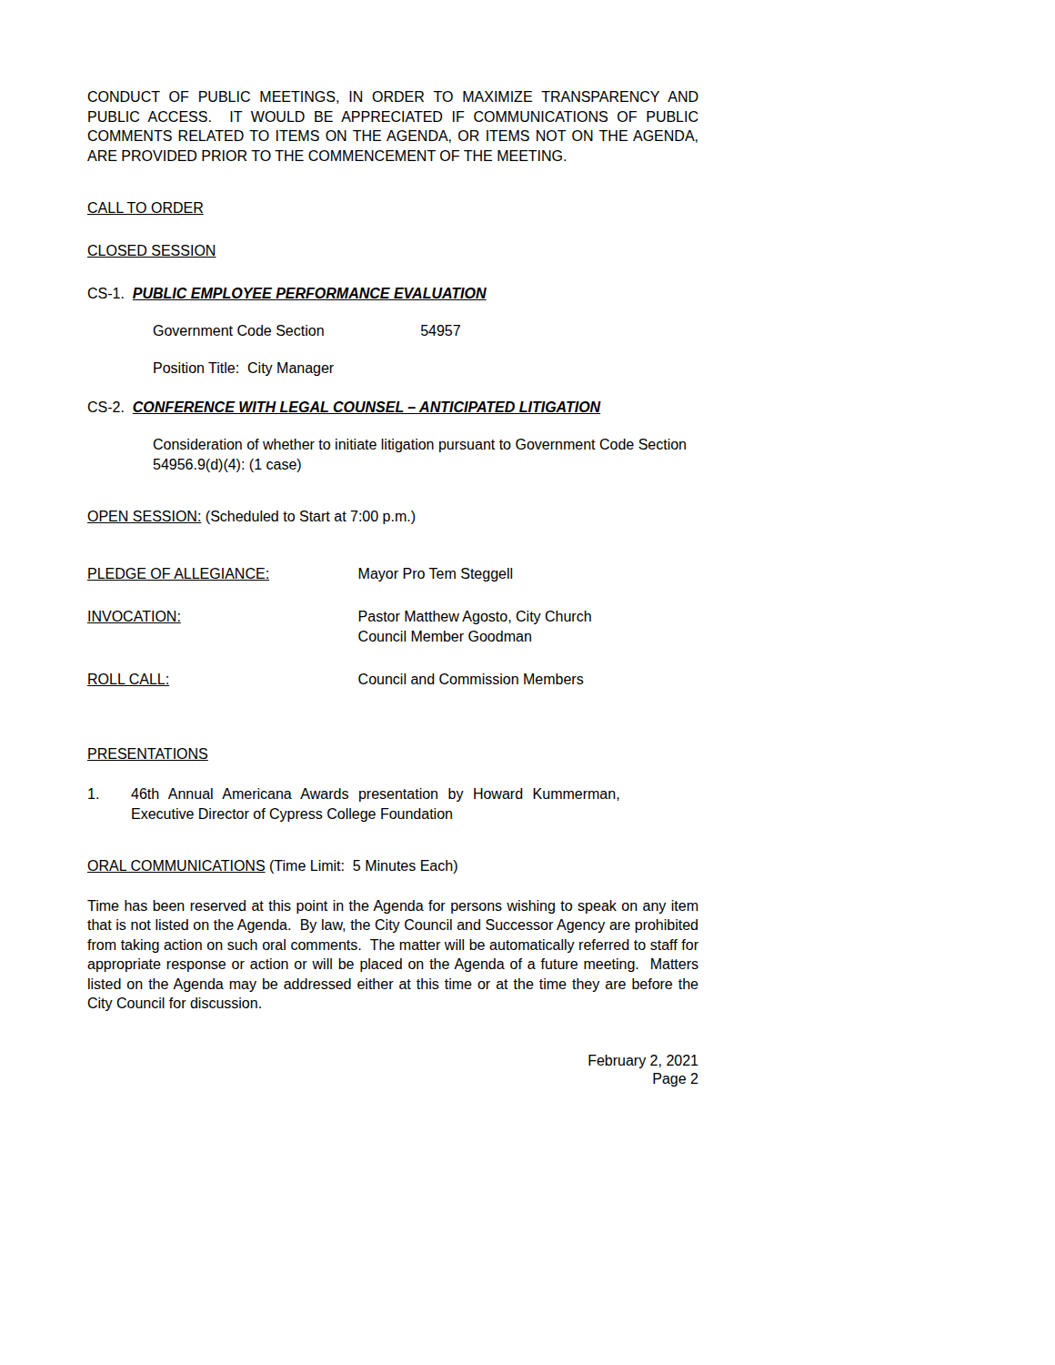CONDUCT OF PUBLIC MEETINGS, IN ORDER TO MAXIMIZE TRANSPARENCY AND PUBLIC ACCESS. IT WOULD BE APPRECIATED IF COMMUNICATIONS OF PUBLIC COMMENTS RELATED TO ITEMS ON THE AGENDA, OR ITEMS NOT ON THE AGENDA, ARE PROVIDED PRIOR TO THE COMMENCEMENT OF THE MEETING.
CALL TO ORDER
CLOSED SESSION
CS-1. PUBLIC EMPLOYEE PERFORMANCE EVALUATION
Government Code Section 54957
Position Title: City Manager
CS-2. CONFERENCE WITH LEGAL COUNSEL – ANTICIPATED LITIGATION
Consideration of whether to initiate litigation pursuant to Government Code Section 54956.9(d)(4): (1 case)
OPEN SESSION: (Scheduled to Start at 7:00 p.m.)
| PLEDGE OF ALLEGIANCE: | Mayor Pro Tem Steggell |
| INVOCATION: | Pastor Matthew Agosto, City Church Council Member Goodman |
| ROLL CALL: | Council and Commission Members |
PRESENTATIONS
1. 46th Annual Americana Awards presentation by Howard Kummerman, Executive Director of Cypress College Foundation
ORAL COMMUNICATIONS (Time Limit: 5 Minutes Each)
Time has been reserved at this point in the Agenda for persons wishing to speak on any item that is not listed on the Agenda. By law, the City Council and Successor Agency are prohibited from taking action on such oral comments. The matter will be automatically referred to staff for appropriate response or action or will be placed on the Agenda of a future meeting. Matters listed on the Agenda may be addressed either at this time or at the time they are before the City Council for discussion.
February 2, 2021
Page 2